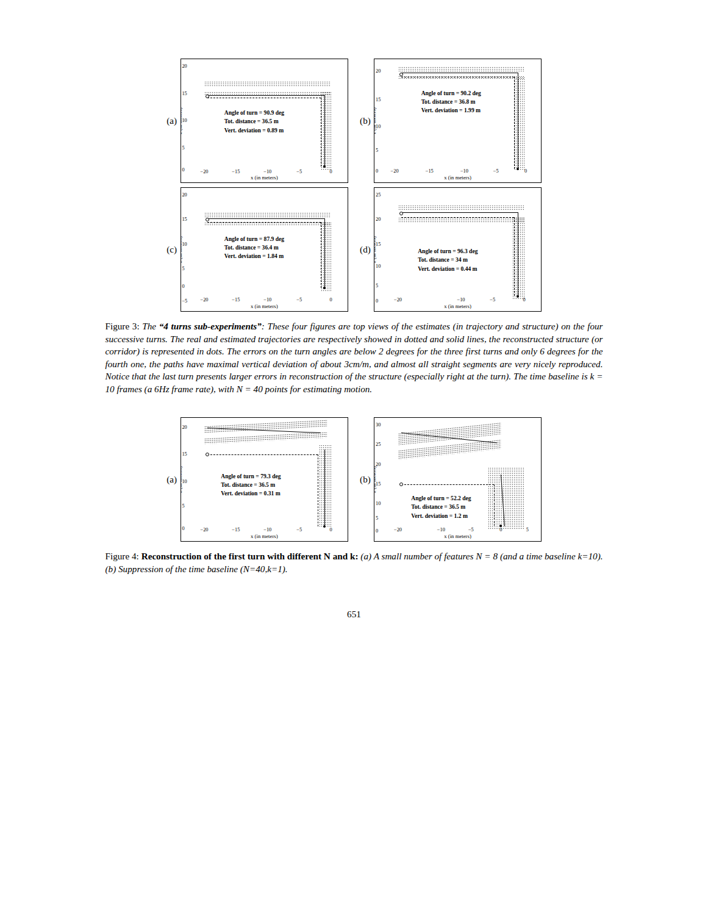(a)
z (in meters) 20 15 10 5 0 −20 −15 −10 −5 0 x (in meters)
Angle of turn = 90.9 deg
Tot. distance = 36.5 m
Vert. deviation = 0.89 m
(b)
z (in meters) 20 15 10 5 0 −20 −15 −10 −5 0 x (in meters)
Angle of turn = 90.2 deg
Tot. distance = 36.8 m
Vert. deviation = 1.99 m
(c)
z (in meters) 20 15 10 5 0 −5 −20 −15 −10 −5 0 x (in meters)
Angle of turn = 87.9 deg
Tot. distance = 36.4 m
Vert. deviation = 1.84 m
(d)
z (in meters) 25 20 15 10 5 0 −20 −10 −5 0 x (in meters)
Angle of turn = 96.3 deg
Tot. distance = 34 m
Vert. deviation = 0.44 m
Figure 3: The “4 turns sub-experiments”: These four figures are top views of the estimates (in trajectory and structure) on the four successive turns. The real and estimated trajectories are respectively showed in dotted and solid lines, the reconstructed structure (or corridor) is represented in dots. The errors on the turn angles are below 2 degrees for the three first turns and only 6 degrees for the fourth one, the paths have maximal vertical deviation of about 3cm/m, and almost all straight segments are very nicely reproduced. Notice that the last turn presents larger errors in reconstruction of the structure (especially right at the turn). The time baseline is k = 10 frames (a 6Hz frame rate), with N = 40 points for estimating motion.
(a)
z (in meters) 20 15 10 5 0 −20 −15 −10 −5 0 x (in meters)
Angle of turn = 79.3 deg
Tot. distance = 36.5 m
Vert. deviation = 0.31 m
(b)
z (in meters) 30 25 20 15 10 5 0 −20 −10 −5 0 5 x (in meters)
Angle of turn = 52.2 deg
Tot. distance = 36.5 m
Vert. deviation = 1.2 m
Figure 4: Reconstruction of the first turn with different N and k: (a) A small number of features N = 8 (and a time baseline k=10). (b) Suppression of the time baseline (N=40,k=1).
651